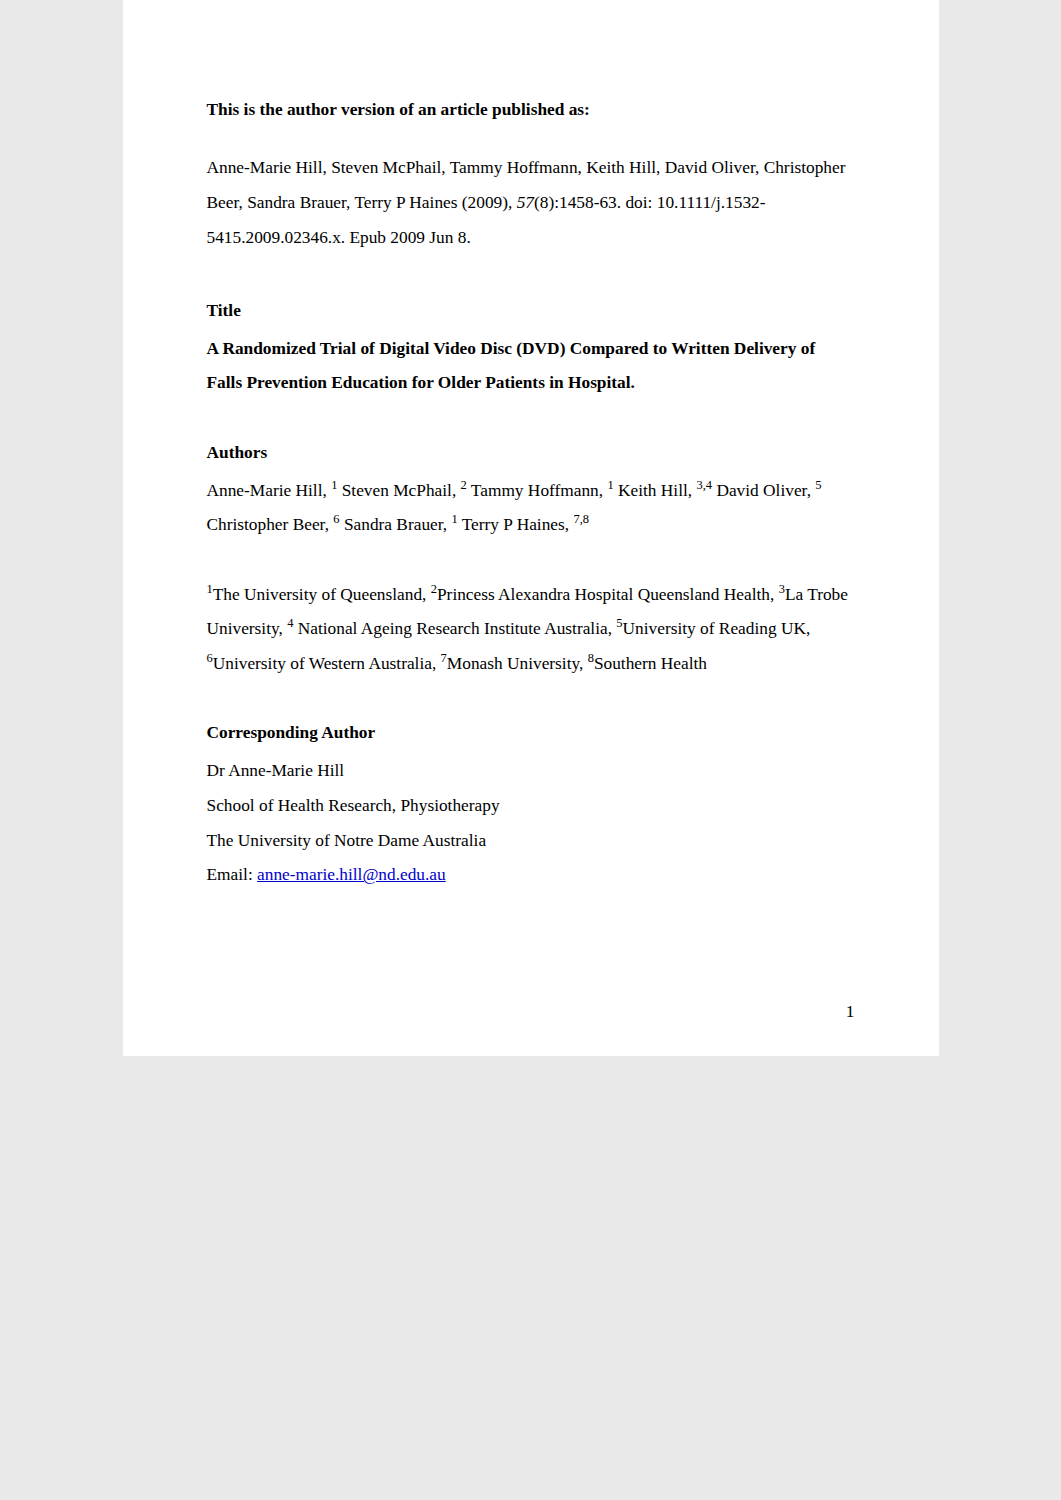This is the author version of an article published as:
Anne-Marie Hill, Steven McPhail, Tammy Hoffmann, Keith Hill, David Oliver, Christopher Beer, Sandra Brauer, Terry P Haines (2009), 57(8):1458-63. doi: 10.1111/j.1532-5415.2009.02346.x. Epub 2009 Jun 8.
Title
A Randomized Trial of Digital Video Disc (DVD) Compared to Written Delivery of Falls Prevention Education for Older Patients in Hospital.
Authors
Anne-Marie Hill, 1 Steven McPhail, 2 Tammy Hoffmann, 1 Keith Hill, 3,4 David Oliver, 5 Christopher Beer, 6 Sandra Brauer, 1 Terry P Haines, 7,8
1The University of Queensland, 2Princess Alexandra Hospital Queensland Health, 3La Trobe University, 4 National Ageing Research Institute Australia, 5University of Reading UK, 6University of Western Australia, 7Monash University, 8Southern Health
Corresponding Author
Dr Anne-Marie Hill
School of Health Research, Physiotherapy
The University of Notre Dame Australia
Email: anne-marie.hill@nd.edu.au
1